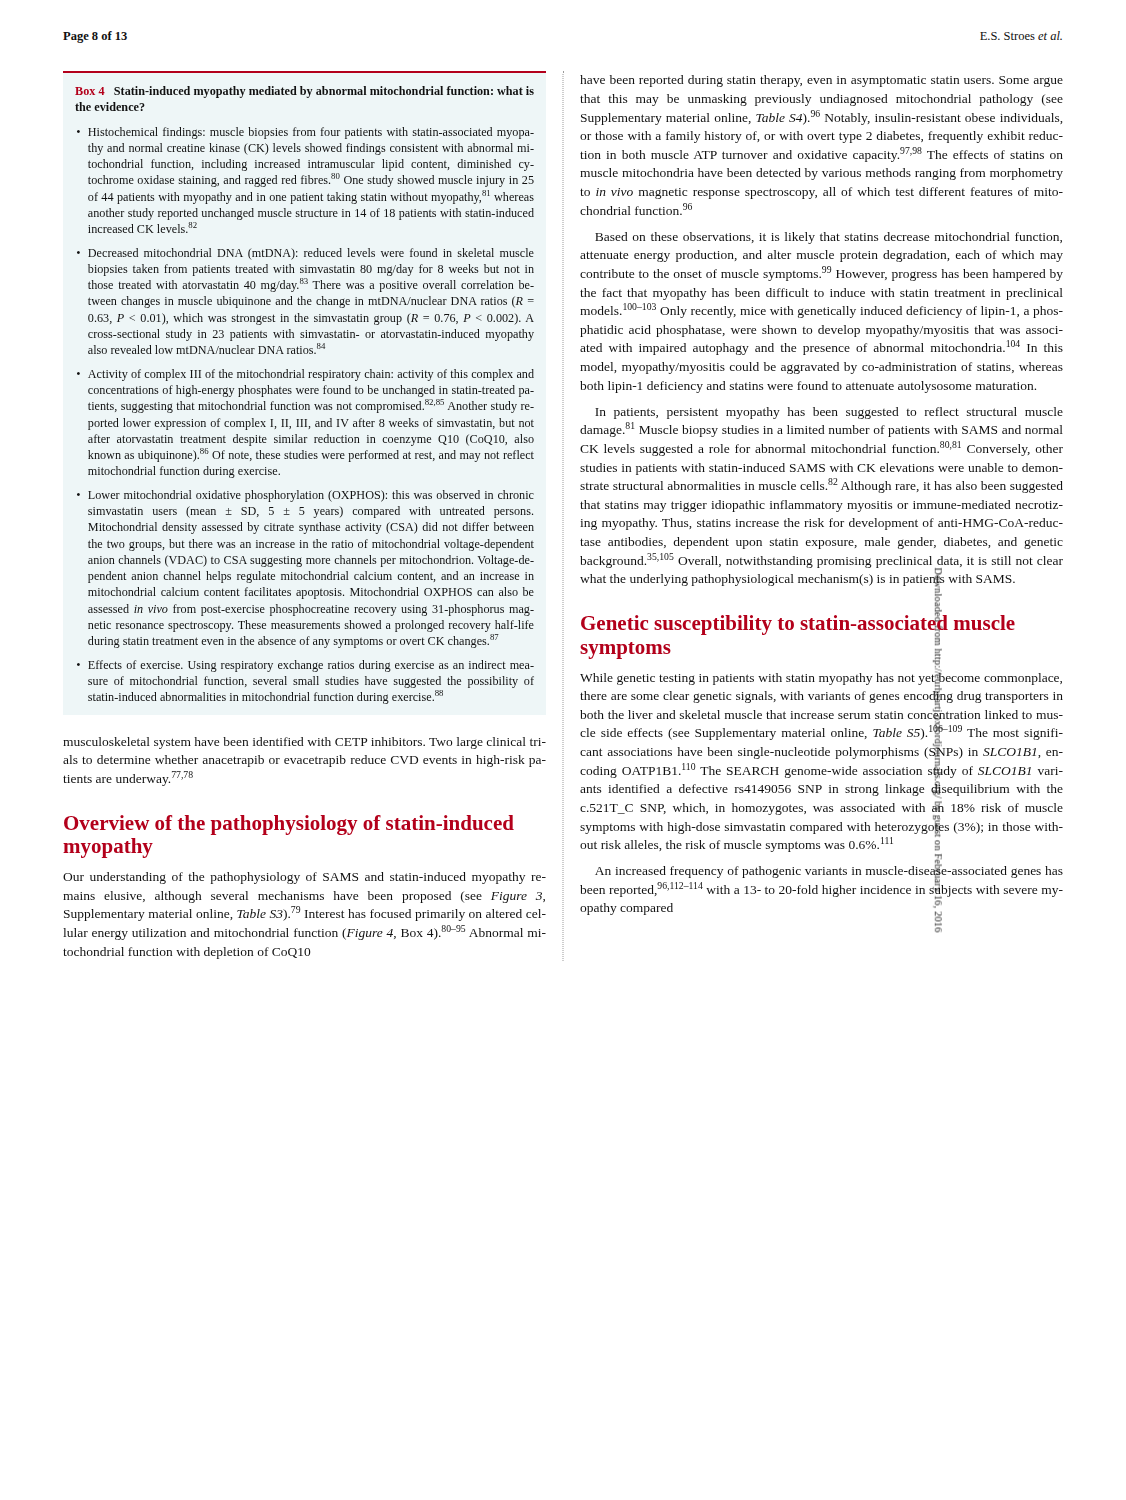Page 8 of 13 E.S. Stroes et al.
Downloaded from http://eurheartj.oxfordjournals.org/ by guest on February 16, 2016
Box 4 Statin-induced myopathy mediated by abnormal mitochondrial function: what is the evidence?
Histochemical findings: muscle biopsies from four patients with statin-associated myopathy and normal creatine kinase (CK) levels showed findings consistent with abnormal mitochondrial function, including increased intramuscular lipid content, diminished cytochrome oxidase staining, and ragged red fibres.80 One study showed muscle injury in 25 of 44 patients with myopathy and in one patient taking statin without myopathy,81 whereas another study reported unchanged muscle structure in 14 of 18 patients with statin-induced increased CK levels.82
Decreased mitochondrial DNA (mtDNA): reduced levels were found in skeletal muscle biopsies taken from patients treated with simvastatin 80 mg/day for 8 weeks but not in those treated with atorvastatin 40 mg/day.83 There was a positive overall correlation between changes in muscle ubiquinone and the change in mtDNA/nuclear DNA ratios (R = 0.63, P < 0.01), which was strongest in the simvastatin group (R = 0.76, P < 0.002). A cross-sectional study in 23 patients with simvastatin- or atorvastatin-induced myopathy also revealed low mtDNA/nuclear DNA ratios.84
Activity of complex III of the mitochondrial respiratory chain: activity of this complex and concentrations of high-energy phosphates were found to be unchanged in statin-treated patients, suggesting that mitochondrial function was not compromised.82,85 Another study reported lower expression of complex I, II, III, and IV after 8 weeks of simvastatin, but not after atorvastatin treatment despite similar reduction in coenzyme Q10 (CoQ10, also known as ubiquinone).86 Of note, these studies were performed at rest, and may not reflect mitochondrial function during exercise.
Lower mitochondrial oxidative phosphorylation (OXPHOS): this was observed in chronic simvastatin users (mean ± SD, 5 ± 5 years) compared with untreated persons. Mitochondrial density assessed by citrate synthase activity (CSA) did not differ between the two groups, but there was an increase in the ratio of mitochondrial voltage-dependent anion channels (VDAC) to CSA suggesting more channels per mitochondrion. Voltage-dependent anion channel helps regulate mitochondrial calcium content, and an increase in mitochondrial calcium content facilitates apoptosis. Mitochondrial OXPHOS can also be assessed in vivo from post-exercise phosphocreatine recovery using 31-phosphorus magnetic resonance spectroscopy. These measurements showed a prolonged recovery half-life during statin treatment even in the absence of any symptoms or overt CK changes.87
Effects of exercise. Using respiratory exchange ratios during exercise as an indirect measure of mitochondrial function, several small studies have suggested the possibility of statin-induced abnormalities in mitochondrial function during exercise.88
musculoskeletal system have been identified with CETP inhibitors. Two large clinical trials to determine whether anacetrapib or evacetrapib reduce CVD events in high-risk patients are underway.77,78
Overview of the pathophysiology of statin-induced myopathy
Our understanding of the pathophysiology of SAMS and statin-induced myopathy remains elusive, although several mechanisms have been proposed (see Figure 3, Supplementary material online, Table S3).79 Interest has focused primarily on altered cellular energy utilization and mitochondrial function (Figure 4, Box 4).80–95 Abnormal mitochondrial function with depletion of CoQ10
have been reported during statin therapy, even in asymptomatic statin users. Some argue that this may be unmasking previously undiagnosed mitochondrial pathology (see Supplementary material online, Table S4).96 Notably, insulin-resistant obese individuals, or those with a family history of, or with overt type 2 diabetes, frequently exhibit reduction in both muscle ATP turnover and oxidative capacity.97,98 The effects of statins on muscle mitochondria have been detected by various methods ranging from morphometry to in vivo magnetic response spectroscopy, all of which test different features of mitochondrial function.96
Based on these observations, it is likely that statins decrease mitochondrial function, attenuate energy production, and alter muscle protein degradation, each of which may contribute to the onset of muscle symptoms.99 However, progress has been hampered by the fact that myopathy has been difficult to induce with statin treatment in preclinical models.100–103 Only recently, mice with genetically induced deficiency of lipin-1, a phosphatidic acid phosphatase, were shown to develop myopathy/myositis that was associated with impaired autophagy and the presence of abnormal mitochondria.104 In this model, myopathy/myositis could be aggravated by co-administration of statins, whereas both lipin-1 deficiency and statins were found to attenuate autolysosome maturation.
In patients, persistent myopathy has been suggested to reflect structural muscle damage.81 Muscle biopsy studies in a limited number of patients with SAMS and normal CK levels suggested a role for abnormal mitochondrial function.80,81 Conversely, other studies in patients with statin-induced SAMS with CK elevations were unable to demonstrate structural abnormalities in muscle cells.82 Although rare, it has also been suggested that statins may trigger idiopathic inflammatory myositis or immune-mediated necrotizing myopathy. Thus, statins increase the risk for development of anti-HMG-CoA-reductase antibodies, dependent upon statin exposure, male gender, diabetes, and genetic background.35,105 Overall, notwithstanding promising preclinical data, it is still not clear what the underlying pathophysiological mechanism(s) is in patients with SAMS.
Genetic susceptibility to statin-associated muscle symptoms
While genetic testing in patients with statin myopathy has not yet become commonplace, there are some clear genetic signals, with variants of genes encoding drug transporters in both the liver and skeletal muscle that increase serum statin concentration linked to muscle side effects (see Supplementary material online, Table S5).106–109 The most significant associations have been single-nucleotide polymorphisms (SNPs) in SLCO1B1, encoding OATP1B1.110 The SEARCH genome-wide association study of SLCO1B1 variants identified a defective rs4149056 SNP in strong linkage disequilibrium with the c.521T_C SNP, which, in homozygotes, was associated with an 18% risk of muscle symptoms with high-dose simvastatin compared with heterozygotes (3%); in those without risk alleles, the risk of muscle symptoms was 0.6%.111
An increased frequency of pathogenic variants in muscle-disease-associated genes has been reported,96,112–114 with a 13- to 20-fold higher incidence in subjects with severe myopathy compared